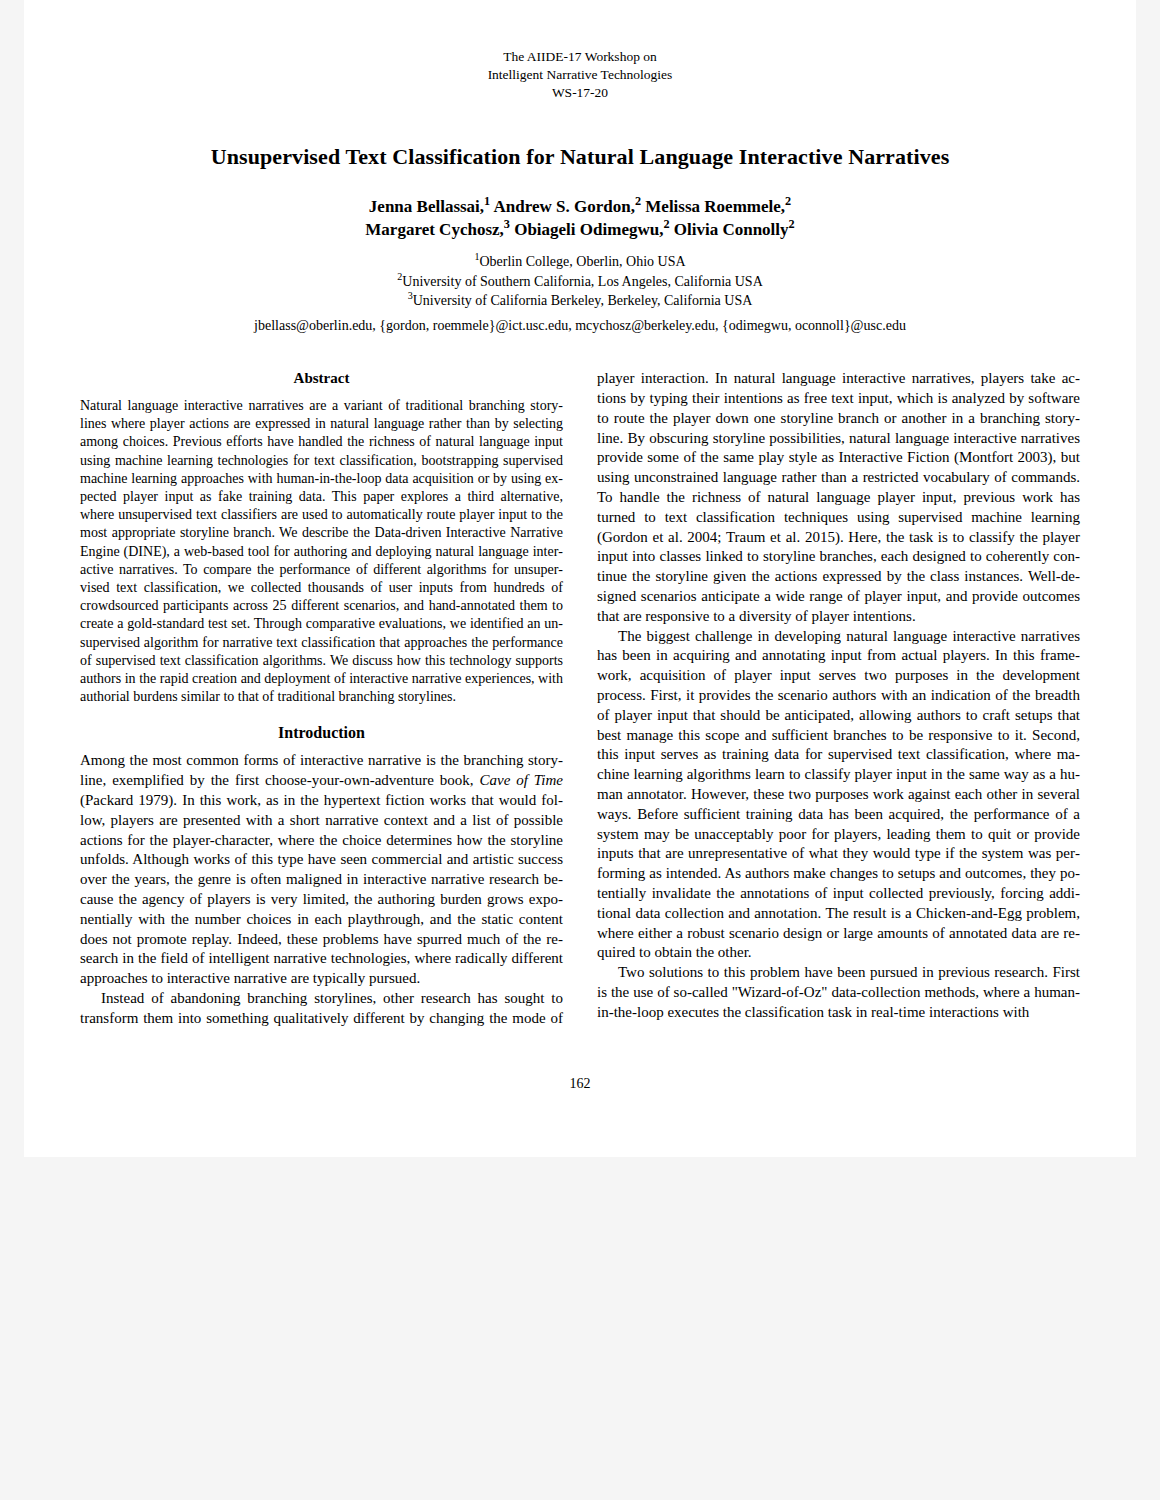The AIIDE-17 Workshop on
Intelligent Narrative Technologies
WS-17-20
Unsupervised Text Classification for Natural Language Interactive Narratives
Jenna Bellassai,1 Andrew S. Gordon,2 Melissa Roemmele,2
Margaret Cychosz,3 Obiageli Odimegwu,2 Olivia Connolly2
1Oberlin College, Oberlin, Ohio USA
2University of Southern California, Los Angeles, California USA
3University of California Berkeley, Berkeley, California USA
jbellass@oberlin.edu, {gordon, roemmele}@ict.usc.edu, mcychosz@berkeley.edu, {odimegwu, oconnoll}@usc.edu
Abstract
Natural language interactive narratives are a variant of traditional branching storylines where player actions are expressed in natural language rather than by selecting among choices. Previous efforts have handled the richness of natural language input using machine learning technologies for text classification, bootstrapping supervised machine learning approaches with human-in-the-loop data acquisition or by using expected player input as fake training data. This paper explores a third alternative, where unsupervised text classifiers are used to automatically route player input to the most appropriate storyline branch. We describe the Data-driven Interactive Narrative Engine (DINE), a web-based tool for authoring and deploying natural language interactive narratives. To compare the performance of different algorithms for unsupervised text classification, we collected thousands of user inputs from hundreds of crowdsourced participants across 25 different scenarios, and hand-annotated them to create a gold-standard test set. Through comparative evaluations, we identified an unsupervised algorithm for narrative text classification that approaches the performance of supervised text classification algorithms. We discuss how this technology supports authors in the rapid creation and deployment of interactive narrative experiences, with authorial burdens similar to that of traditional branching storylines.
Introduction
Among the most common forms of interactive narrative is the branching storyline, exemplified by the first choose-your-own-adventure book, Cave of Time (Packard 1979). In this work, as in the hypertext fiction works that would follow, players are presented with a short narrative context and a list of possible actions for the player-character, where the choice determines how the storyline unfolds. Although works of this type have seen commercial and artistic success over the years, the genre is often maligned in interactive narrative research because the agency of players is very limited, the authoring burden grows exponentially with the number choices in each playthrough, and the static content does not promote replay. Indeed, these problems have spurred much of the research in the field of intelligent narrative technologies, where radically different approaches to interactive narrative are typically pursued.
Instead of abandoning branching storylines, other research has sought to transform them into something qualitatively different by changing the mode of player interaction. In natural language interactive narratives, players take actions by typing their intentions as free text input, which is analyzed by software to route the player down one storyline branch or another in a branching storyline. By obscuring storyline possibilities, natural language interactive narratives provide some of the same play style as Interactive Fiction (Montfort 2003), but using unconstrained language rather than a restricted vocabulary of commands. To handle the richness of natural language player input, previous work has turned to text classification techniques using supervised machine learning (Gordon et al. 2004; Traum et al. 2015). Here, the task is to classify the player input into classes linked to storyline branches, each designed to coherently continue the storyline given the actions expressed by the class instances. Well-designed scenarios anticipate a wide range of player input, and provide outcomes that are responsive to a diversity of player intentions.
The biggest challenge in developing natural language interactive narratives has been in acquiring and annotating input from actual players. In this framework, acquisition of player input serves two purposes in the development process. First, it provides the scenario authors with an indication of the breadth of player input that should be anticipated, allowing authors to craft setups that best manage this scope and sufficient branches to be responsive to it. Second, this input serves as training data for supervised text classification, where machine learning algorithms learn to classify player input in the same way as a human annotator. However, these two purposes work against each other in several ways. Before sufficient training data has been acquired, the performance of a system may be unacceptably poor for players, leading them to quit or provide inputs that are unrepresentative of what they would type if the system was performing as intended. As authors make changes to setups and outcomes, they potentially invalidate the annotations of input collected previously, forcing additional data collection and annotation. The result is a Chicken-and-Egg problem, where either a robust scenario design or large amounts of annotated data are required to obtain the other.
Two solutions to this problem have been pursued in previous research. First is the use of so-called "Wizard-of-Oz" data-collection methods, where a human-in-the-loop executes the classification task in real-time interactions with
162